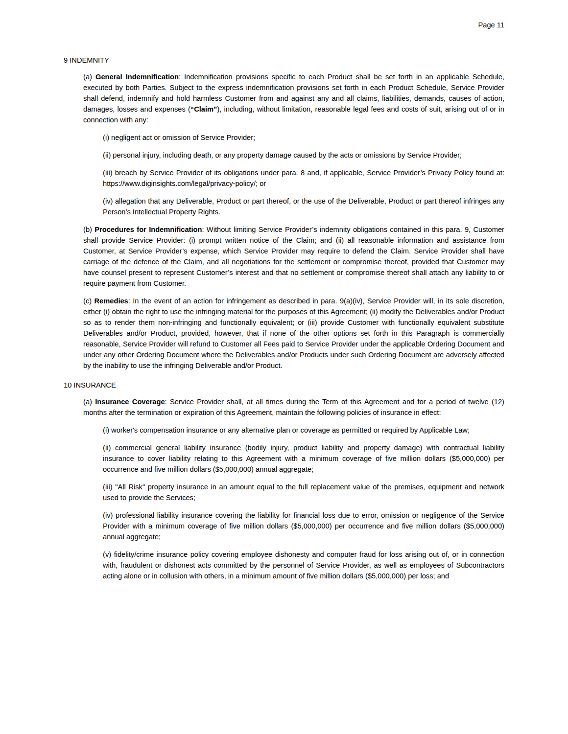Page 11
9 INDEMNITY
(a) General Indemnification: Indemnification provisions specific to each Product shall be set forth in an applicable Schedule, executed by both Parties. Subject to the express indemnification provisions set forth in each Product Schedule, Service Provider shall defend, indemnify and hold harmless Customer from and against any and all claims, liabilities, demands, causes of action, damages, losses and expenses (“Claim”), including, without limitation, reasonable legal fees and costs of suit, arising out of or in connection with any:
(i) negligent act or omission of Service Provider;
(ii) personal injury, including death, or any property damage caused by the acts or omissions by Service Provider;
(iii) breach by Service Provider of its obligations under para. 8 and, if applicable, Service Provider’s Privacy Policy found at: https://www.diginsights.com/legal/privacy-policy/; or
(iv) allegation that any Deliverable, Product or part thereof, or the use of the Deliverable, Product or part thereof infringes any Person’s Intellectual Property Rights.
(b) Procedures for Indemnification: Without limiting Service Provider’s indemnity obligations contained in this para. 9, Customer shall provide Service Provider: (i) prompt written notice of the Claim; and (ii) all reasonable information and assistance from Customer, at Service Provider’s expense, which Service Provider may require to defend the Claim. Service Provider shall have carriage of the defence of the Claim, and all negotiations for the settlement or compromise thereof, provided that Customer may have counsel present to represent Customer’s interest and that no settlement or compromise thereof shall attach any liability to or require payment from Customer.
(c) Remedies: In the event of an action for infringement as described in para. 9(a)(iv), Service Provider will, in its sole discretion, either (i) obtain the right to use the infringing material for the purposes of this Agreement; (ii) modify the Deliverables and/or Product so as to render them non-infringing and functionally equivalent; or (iii) provide Customer with functionally equivalent substitute Deliverables and/or Product, provided, however, that if none of the other options set forth in this Paragraph is commercially reasonable, Service Provider will refund to Customer all Fees paid to Service Provider under the applicable Ordering Document and under any other Ordering Document where the Deliverables and/or Products under such Ordering Document are adversely affected by the inability to use the infringing Deliverable and/or Product.
10 INSURANCE
(a) Insurance Coverage: Service Provider shall, at all times during the Term of this Agreement and for a period of twelve (12) months after the termination or expiration of this Agreement, maintain the following policies of insurance in effect:
(i) worker's compensation insurance or any alternative plan or coverage as permitted or required by Applicable Law;
(ii) commercial general liability insurance (bodily injury, product liability and property damage) with contractual liability insurance to cover liability relating to this Agreement with a minimum coverage of five million dollars ($5,000,000) per occurrence and five million dollars ($5,000,000) annual aggregate;
(iii) "All Risk" property insurance in an amount equal to the full replacement value of the premises, equipment and network used to provide the Services;
(iv) professional liability insurance covering the liability for financial loss due to error, omission or negligence of the Service Provider with a minimum coverage of five million dollars ($5,000,000) per occurrence and five million dollars ($5,000,000) annual aggregate;
(v) fidelity/crime insurance policy covering employee dishonesty and computer fraud for loss arising out of, or in connection with, fraudulent or dishonest acts committed by the personnel of Service Provider, as well as employees of Subcontractors acting alone or in collusion with others, in a minimum amount of five million dollars ($5,000,000) per loss; and